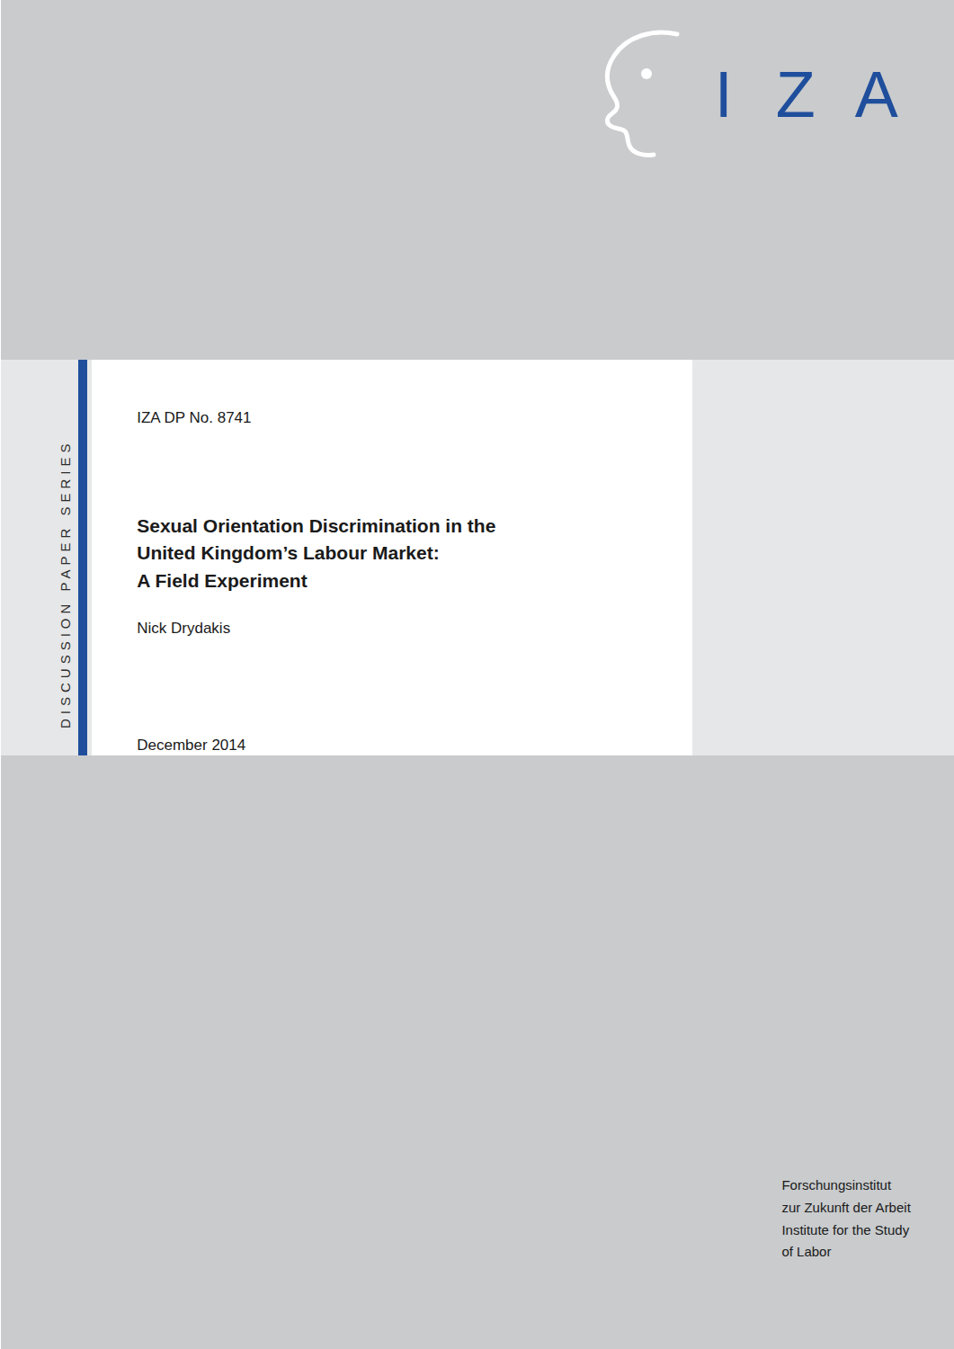I Z A
Discussion Paper Series
IZA DP No. 8741
Sexual Orientation Discrimination in the
United Kingdom’s Labour Market:
A Field Experiment
Nick Drydakis
December 2014
Forschungsinstitut
zur Zukunft der Arbeit
Institute for the Study
of Labor